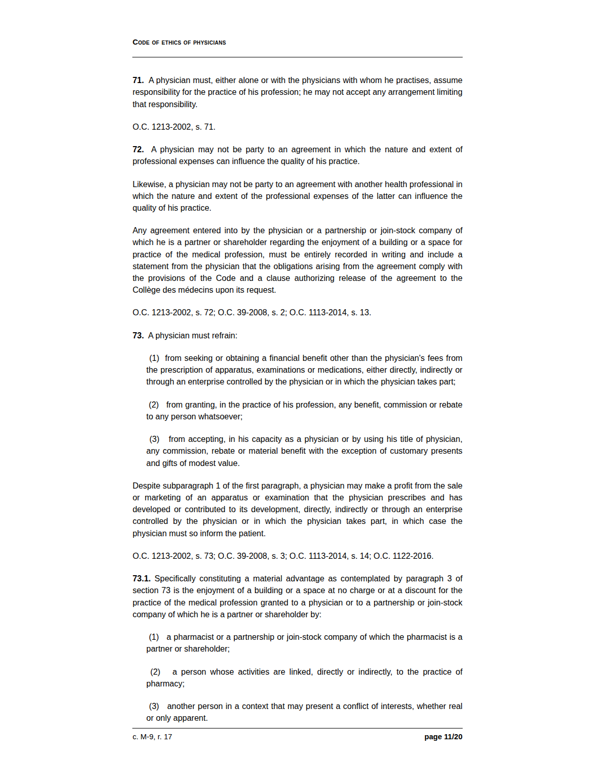Code of ethics of physicians
71. A physician must, either alone or with the physicians with whom he practises, assume responsibility for the practice of his profession; he may not accept any arrangement limiting that responsibility.
O.C. 1213-2002, s. 71.
72. A physician may not be party to an agreement in which the nature and extent of professional expenses can influence the quality of his practice.
Likewise, a physician may not be party to an agreement with another health professional in which the nature and extent of the professional expenses of the latter can influence the quality of his practice.
Any agreement entered into by the physician or a partnership or join-stock company of which he is a partner or shareholder regarding the enjoyment of a building or a space for practice of the medical profession, must be entirely recorded in writing and include a statement from the physician that the obligations arising from the agreement comply with the provisions of the Code and a clause authorizing release of the agreement to the Collège des médecins upon its request.
O.C. 1213-2002, s. 72; O.C. 39-2008, s. 2; O.C. 1113-2014, s. 13.
73. A physician must refrain:
(1) from seeking or obtaining a financial benefit other than the physician's fees from the prescription of apparatus, examinations or medications, either directly, indirectly or through an enterprise controlled by the physician or in which the physician takes part;
(2) from granting, in the practice of his profession, any benefit, commission or rebate to any person whatsoever;
(3) from accepting, in his capacity as a physician or by using his title of physician, any commission, rebate or material benefit with the exception of customary presents and gifts of modest value.
Despite subparagraph 1 of the first paragraph, a physician may make a profit from the sale or marketing of an apparatus or examination that the physician prescribes and has developed or contributed to its development, directly, indirectly or through an enterprise controlled by the physician or in which the physician takes part, in which case the physician must so inform the patient.
O.C. 1213-2002, s. 73; O.C. 39-2008, s. 3; O.C. 1113-2014, s. 14; O.C. 1122-2016.
73.1. Specifically constituting a material advantage as contemplated by paragraph 3 of section 73 is the enjoyment of a building or a space at no charge or at a discount for the practice of the medical profession granted to a physician or to a partnership or join-stock company of which he is a partner or shareholder by:
(1) a pharmacist or a partnership or join-stock company of which the pharmacist is a partner or shareholder;
(2) a person whose activities are linked, directly or indirectly, to the practice of pharmacy;
(3) another person in a context that may present a conflict of interests, whether real or only apparent.
c. M-9, r. 17
page 11/20